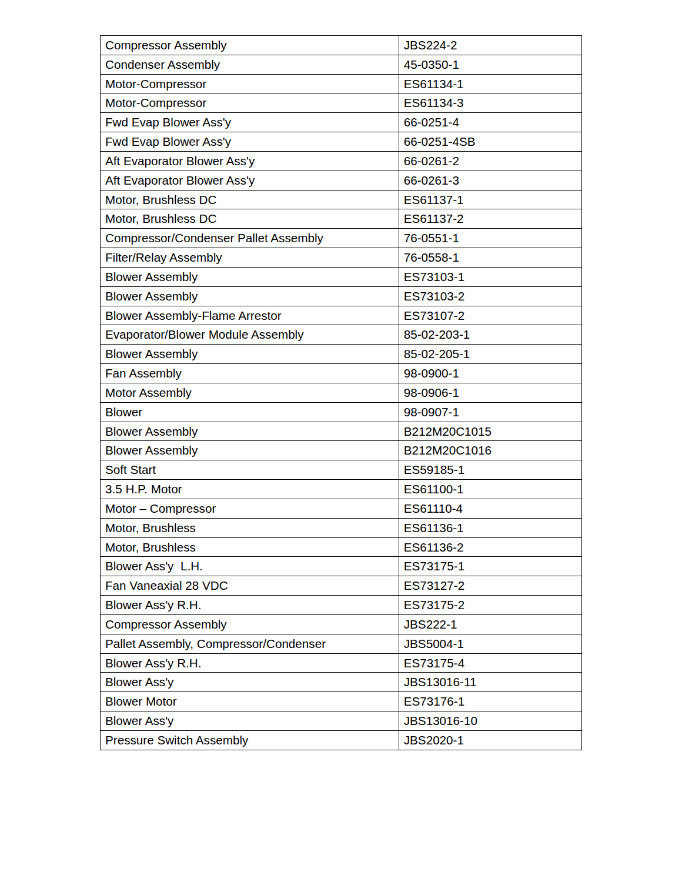| Compressor Assembly | JBS224-2 |
| Condenser Assembly | 45-0350-1 |
| Motor-Compressor | ES61134-1 |
| Motor-Compressor | ES61134-3 |
| Fwd Evap Blower Ass'y | 66-0251-4 |
| Fwd Evap Blower Ass'y | 66-0251-4SB |
| Aft Evaporator Blower Ass'y | 66-0261-2 |
| Aft Evaporator Blower Ass'y | 66-0261-3 |
| Motor, Brushless DC | ES61137-1 |
| Motor, Brushless DC | ES61137-2 |
| Compressor/Condenser Pallet Assembly | 76-0551-1 |
| Filter/Relay Assembly | 76-0558-1 |
| Blower Assembly | ES73103-1 |
| Blower Assembly | ES73103-2 |
| Blower Assembly-Flame Arrestor | ES73107-2 |
| Evaporator/Blower Module Assembly | 85-02-203-1 |
| Blower Assembly | 85-02-205-1 |
| Fan Assembly | 98-0900-1 |
| Motor Assembly | 98-0906-1 |
| Blower | 98-0907-1 |
| Blower Assembly | B212M20C1015 |
| Blower Assembly | B212M20C1016 |
| Soft Start | ES59185-1 |
| 3.5 H.P. Motor | ES61100-1 |
| Motor – Compressor | ES61110-4 |
| Motor, Brushless | ES61136-1 |
| Motor, Brushless | ES61136-2 |
| Blower Ass'y L.H. | ES73175-1 |
| Fan Vaneaxial 28 VDC | ES73127-2 |
| Blower Ass'y R.H. | ES73175-2 |
| Compressor Assembly | JBS222-1 |
| Pallet Assembly, Compressor/Condenser | JBS5004-1 |
| Blower Ass'y R.H. | ES73175-4 |
| Blower Ass'y | JBS13016-11 |
| Blower Motor | ES73176-1 |
| Blower Ass'y | JBS13016-10 |
| Pressure Switch Assembly | JBS2020-1 |